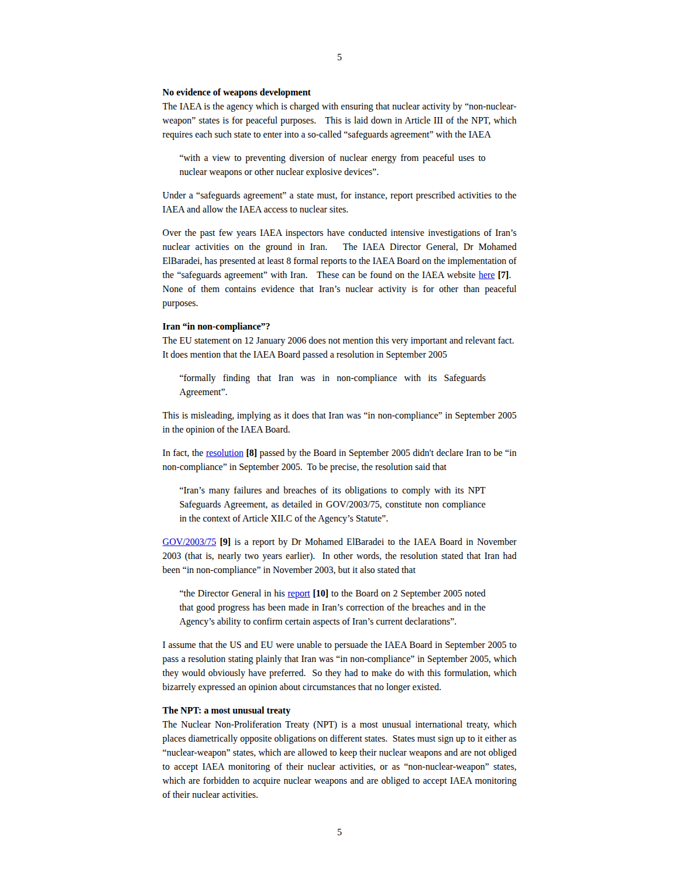5
No evidence of weapons development
The IAEA is the agency which is charged with ensuring that nuclear activity by “non-nuclear-weapon” states is for peaceful purposes. This is laid down in Article III of the NPT, which requires each such state to enter into a so-called “safeguards agreement” with the IAEA
“with a view to preventing diversion of nuclear energy from peaceful uses to nuclear weapons or other nuclear explosive devices”.
Under a “safeguards agreement” a state must, for instance, report prescribed activities to the IAEA and allow the IAEA access to nuclear sites.
Over the past few years IAEA inspectors have conducted intensive investigations of Iran’s nuclear activities on the ground in Iran. The IAEA Director General, Dr Mohamed ElBaradei, has presented at least 8 formal reports to the IAEA Board on the implementation of the “safeguards agreement” with Iran. These can be found on the IAEA website here [7]. None of them contains evidence that Iran’s nuclear activity is for other than peaceful purposes.
Iran “in non-compliance”?
The EU statement on 12 January 2006 does not mention this very important and relevant fact. It does mention that the IAEA Board passed a resolution in September 2005
“formally finding that Iran was in non-compliance with its Safeguards Agreement”.
This is misleading, implying as it does that Iran was “in non-compliance” in September 2005 in the opinion of the IAEA Board.
In fact, the resolution [8] passed by the Board in September 2005 didn't declare Iran to be “in non-compliance” in September 2005. To be precise, the resolution said that
“Iran’s many failures and breaches of its obligations to comply with its NPT Safeguards Agreement, as detailed in GOV/2003/75, constitute non compliance in the context of Article XII.C of the Agency’s Statute”.
GOV/2003/75 [9] is a report by Dr Mohamed ElBaradei to the IAEA Board in November 2003 (that is, nearly two years earlier). In other words, the resolution stated that Iran had been “in non-compliance” in November 2003, but it also stated that
“the Director General in his report [10] to the Board on 2 September 2005 noted that good progress has been made in Iran’s correction of the breaches and in the Agency’s ability to confirm certain aspects of Iran’s current declarations”.
I assume that the US and EU were unable to persuade the IAEA Board in September 2005 to pass a resolution stating plainly that Iran was “in non-compliance” in September 2005, which they would obviously have preferred. So they had to make do with this formulation, which bizarrely expressed an opinion about circumstances that no longer existed.
The NPT: a most unusual treaty
The Nuclear Non-Proliferation Treaty (NPT) is a most unusual international treaty, which places diametrically opposite obligations on different states. States must sign up to it either as “nuclear-weapon” states, which are allowed to keep their nuclear weapons and are not obliged to accept IAEA monitoring of their nuclear activities, or as “non-nuclear-weapon” states, which are forbidden to acquire nuclear weapons and are obliged to accept IAEA monitoring of their nuclear activities.
5